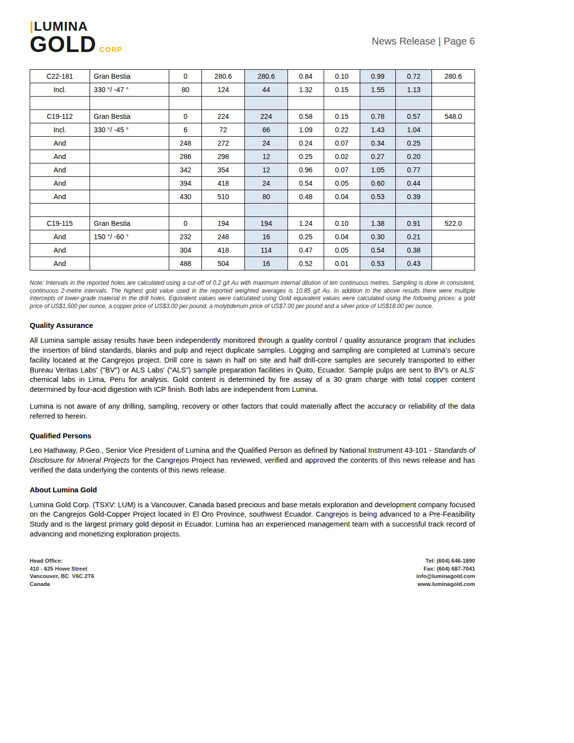|LUMINA GOLD CORP
News Release | Page 6
| C22-181 | Gran Bestia | 0 | 280.6 | 280.6 | 0.84 | 0.10 | 0.99 | 0.72 | 280.6 |
| Incl. | 330 °/ -47 ° | 80 | 124 | 44 | 1.32 | 0.15 | 1.55 | 1.13 | |
| C19-112 | Gran Bestia | 0 | 224 | 224 | 0.58 | 0.15 | 0.78 | 0.57 | 548.0 |
| Incl. | 330 °/ -45 ° | 6 | 72 | 66 | 1.09 | 0.22 | 1.43 | 1.04 | |
| And | | 248 | 272 | 24 | 0.24 | 0.07 | 0.34 | 0.25 | |
| And | | 286 | 298 | 12 | 0.25 | 0.02 | 0.27 | 0.20 | |
| And | | 342 | 354 | 12 | 0.96 | 0.07 | 1.05 | 0.77 | |
| And | | 394 | 418 | 24 | 0.54 | 0.05 | 0.60 | 0.44 | |
| And | | 430 | 510 | 80 | 0.48 | 0.04 | 0.53 | 0.39 | |
| C19-115 | Gran Bestia | 0 | 194 | 194 | 1.24 | 0.10 | 1.38 | 0.91 | 522.0 |
| And | 150 °/ -60 ° | 232 | 248 | 16 | 0.25 | 0.04 | 0.30 | 0.21 | |
| And | | 304 | 418 | 114 | 0.47 | 0.05 | 0.54 | 0.38 | |
| And | | 488 | 504 | 16 | 0.52 | 0.01 | 0.53 | 0.43 | |
Note: Intervals in the reported holes are calculated using a cut-off of 0.2 g/t Au with maximum internal dilution of ten continuous metres. Sampling is done in consistent, continuous 2-metre intervals. The highest gold value used in the reported weighted averages is 10.85 g/t Au. In addition to the above results there were multiple intercepts of lower-grade material in the drill holes. Equivalent values were calculated using Gold equivalent values were calculated using the following prices: a gold price of US$1,500 per ounce, a copper price of US$3.00 per pound, a molybdenum price of US$7.00 per pound and a silver price of US$18.00 per ounce.
Quality Assurance
All Lumina sample assay results have been independently monitored through a quality control / quality assurance program that includes the insertion of blind standards, blanks and pulp and reject duplicate samples. Logging and sampling are completed at Lumina's secure facility located at the Cangrejos project. Drill core is sawn in half on site and half drill-core samples are securely transported to either Bureau Veritas Labs' ("BV") or ALS Labs' ("ALS") sample preparation facilities in Quito, Ecuador. Sample pulps are sent to BV's or ALS' chemical labs in Lima, Peru for analysis. Gold content is determined by fire assay of a 30 gram charge with total copper content determined by four-acid digestion with ICP finish. Both labs are independent from Lumina.
Lumina is not aware of any drilling, sampling, recovery or other factors that could materially affect the accuracy or reliability of the data referred to herein.
Qualified Persons
Leo Hathaway, P.Geo., Senior Vice President of Lumina and the Qualified Person as defined by National Instrument 43-101 - Standards of Disclosure for Mineral Projects for the Cangrejos Project has reviewed, verified and approved the contents of this news release and has verified the data underlying the contents of this news release.
About Lumina Gold
Lumina Gold Corp. (TSXV: LUM) is a Vancouver, Canada based precious and base metals exploration and development company focused on the Cangrejos Gold-Copper Project located in El Oro Province, southwest Ecuador. Cangrejos is being advanced to a Pre-Feasibility Study and is the largest primary gold deposit in Ecuador. Lumina has an experienced management team with a successful track record of advancing and monetizing exploration projects.
Head Office:
410 - 625 Howe Street
Vancouver, BC V6C 2T6
Canada
Tel: (604) 646-1890
Fax: (604) 687-7041
info@luminagold.com
www.luminagold.com